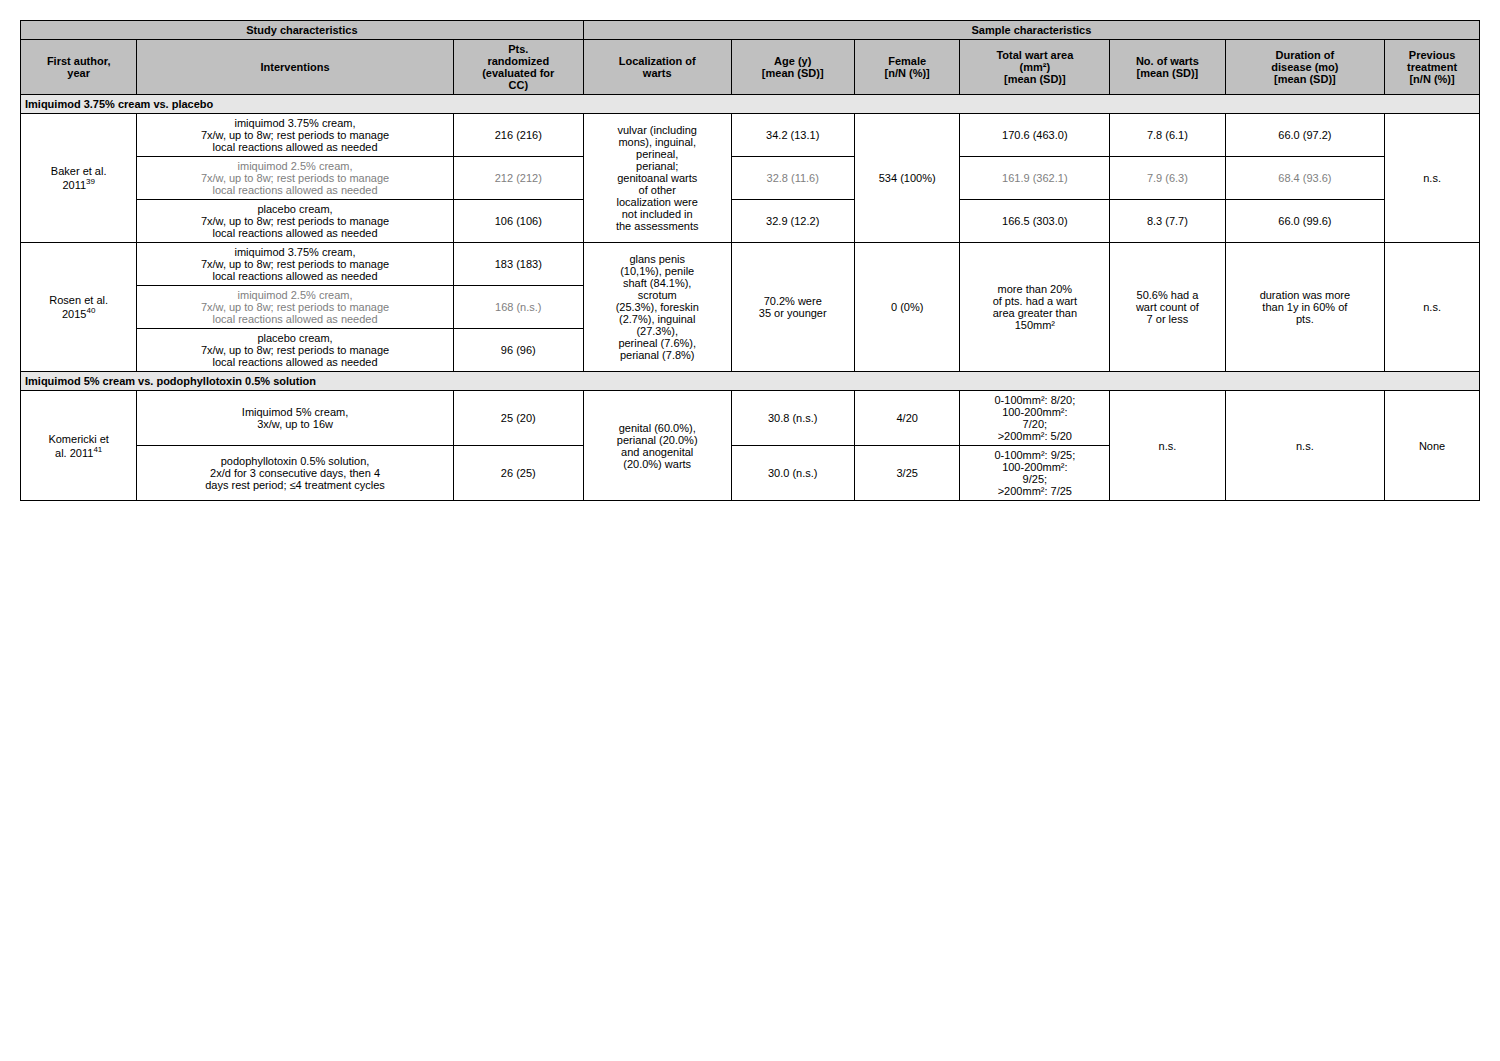| Study characteristics | Sample characteristics |
| --- | --- |
| First author, year | Interventions | Pts. randomized (evaluated for CC) | Localization of warts | Age (y) [mean (SD)] | Female [n/N (%)] | Total wart area (mm²) [mean (SD)] | No. of warts [mean (SD)] | Duration of disease (mo) [mean (SD)] | Previous treatment [n/N (%)] |
| Imiquimod 3.75% cream vs. placebo |
| Baker et al. 2011 39 | imiquimod 3.75% cream, 7x/w, up to 8w; rest periods to manage local reactions allowed as needed | 216 (216) | vulvar (including mons), inguinal, perineal, perianal; genitoanal warts of other localization were not included in the assessments | 34.2 (13.1) | 534 (100%) | 170.6 (463.0) | 7.8 (6.1) | 66.0 (97.2) | n.s. |
| imiquimod 2.5% cream, 7x/w, up to 8w; rest periods to manage local reactions allowed as needed | 212 (212) | 32.8 (11.6) | 161.9 (362.1) | 7.9 (6.3) | 68.4 (93.6) |
| placebo cream, 7x/w, up to 8w; rest periods to manage local reactions allowed as needed | 106 (106) | 32.9 (12.2) | 166.5 (303.0) | 8.3 (7.7) | 66.0 (99.6) |
| Rosen et al. 2015 40 | imiquimod 3.75% cream, 7x/w, up to 8w; rest periods to manage local reactions allowed as needed | 183 (183) | glans penis (10,1%), penile shaft (84.1%), scrotum (25.3%), foreskin (2.7%), inguinal (27.3%), perineal (7.6%), perianal (7.8%) | 70.2% were 35 or younger | 0 (0%) | more than 20% of pts. had a wart area greater than 150mm² | 50.6% had a wart count of 7 or less | duration was more than 1y in 60% of pts. | n.s. |
| imiquimod 2.5% cream, 7x/w, up to 8w; rest periods to manage local reactions allowed as needed | 168 (n.s.) |
| placebo cream, 7x/w, up to 8w; rest periods to manage local reactions allowed as needed | 96 (96) |
| Imiquimod 5% cream vs. podophyllotoxin 0.5% solution |
| Komericki et al. 2011 41 | Imiquimod 5% cream, 3x/w, up to 16w | 25 (20) | genital (60.0%), perianal (20.0%) and anogenital (20.0%) warts | 30.8 (n.s.) | 4/20 | 0-100mm²: 8/20; 100-200mm²: 7/20; >200mm²: 5/20 | n.s. | n.s. | None |
| podophyllotoxin 0.5% solution, 2x/d for 3 consecutive days, then 4 days rest period; ≤4 treatment cycles | 26 (25) | 30.0 (n.s.) | 3/25 | 0-100mm²: 9/25; 100-200mm²: 9/25; >200mm²: 7/25 |